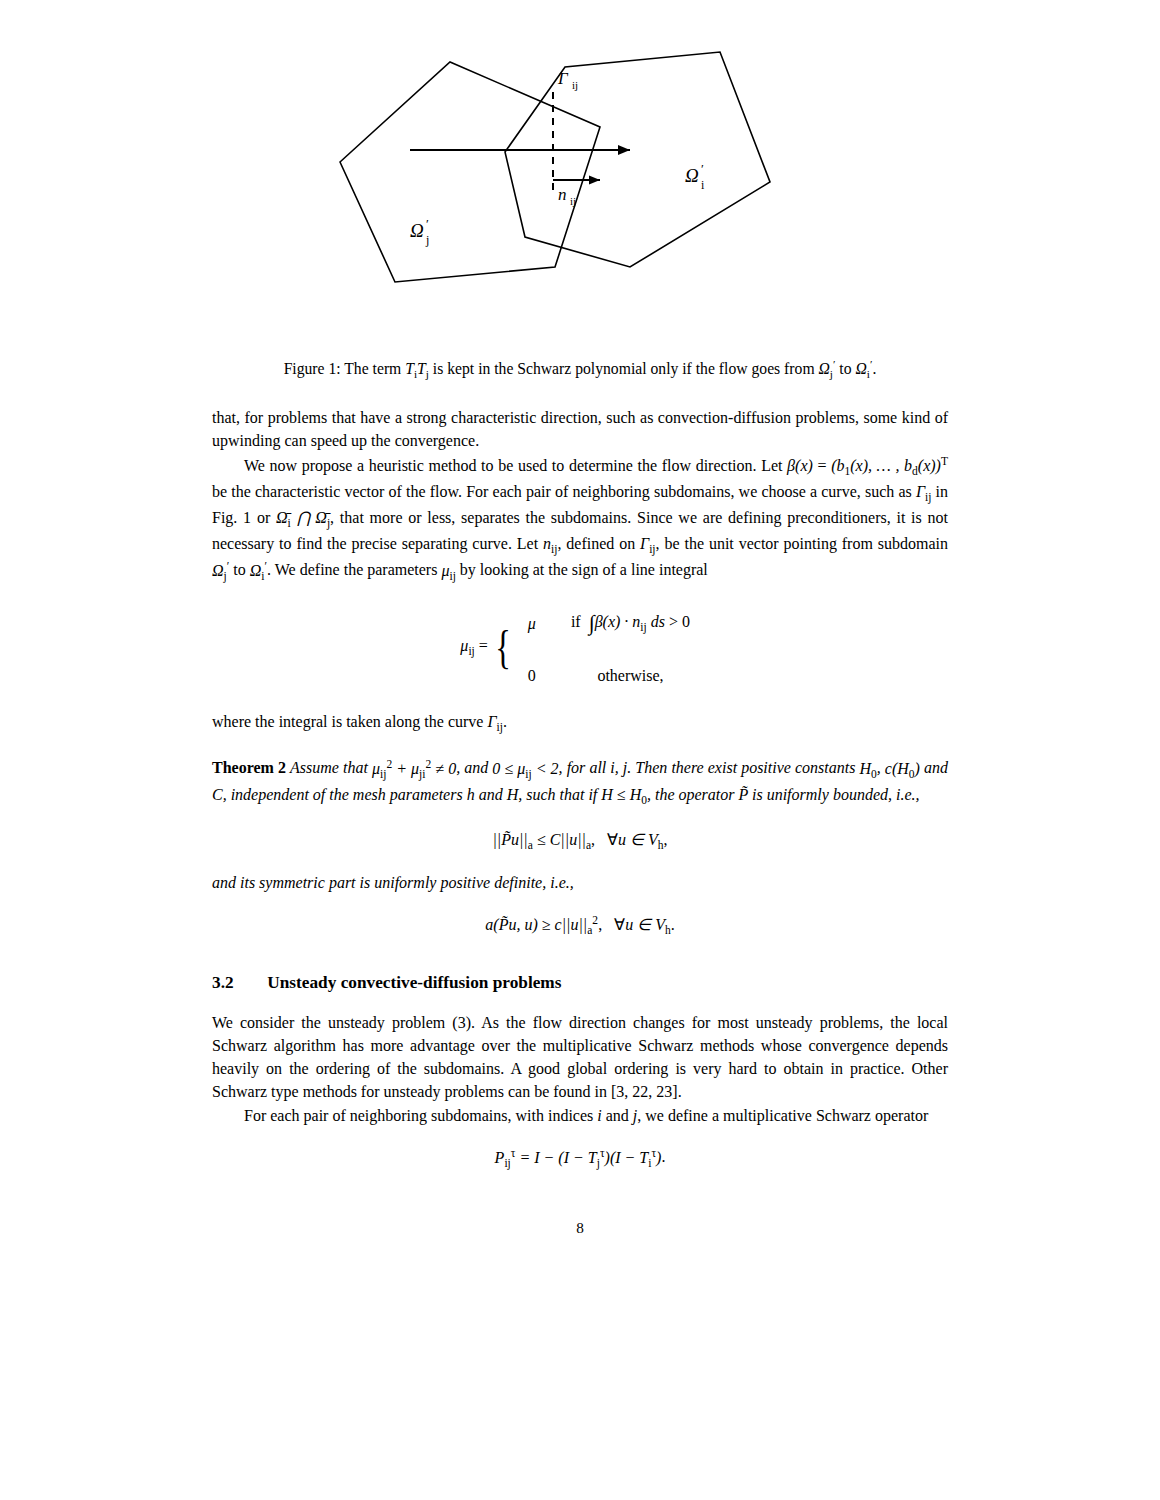Γ ij n ij Ω j ′ Ω i ′
Figure 1: The term TiTj is kept in the Schwarz polynomial only if the flow goes from Ωj′ to Ωi′.
that, for problems that have a strong characteristic direction, such as convection-diffusion problems, some kind of upwinding can speed up the convergence.
We now propose a heuristic method to be used to determine the flow direction. Let β(x) = (b1(x), … , bd(x))T be the characteristic vector of the flow. For each pair of neighboring subdomains, we choose a curve, such as Γij in Fig. 1 or Ω̄i ⋂ Ω̄j, that more or less, separates the subdomains. Since we are defining preconditioners, it is not necessary to find the precise separating curve. Let nij, defined on Γij, be the unit vector pointing from subdomain Ωj′ to Ωi′. We define the parameters μij by looking at the sign of a line integral
μij = {
| μ | if ∫ β(x) · n ij ds > 0 |
| 0 | otherwise, |
where the integral is taken along the curve Γij.
Theorem 2 Assume that μij2 + μji2 ≠ 0, and 0 ≤ μij < 2, for all i, j. Then there exist positive constants H0, c(H0) and C, independent of the mesh parameters h and H, such that if H ≤ H0, the operator P̃ is uniformly bounded, i.e.,
||P̃u||a ≤ C||u||a, ∀u ∈ Vh,
and its symmetric part is uniformly positive definite, i.e.,
a(P̃u, u) ≥ c||u||a2, ∀u ∈ Vh.
3.2 Unsteady convective-diffusion problems
We consider the unsteady problem (3). As the flow direction changes for most unsteady problems, the local Schwarz algorithm has more advantage over the multiplicative Schwarz methods whose convergence depends heavily on the ordering of the subdomains. A good global ordering is very hard to obtain in practice. Other Schwarz type methods for unsteady problems can be found in [3, 22, 23].
For each pair of neighboring subdomains, with indices i and j, we define a multiplicative Schwarz operator
Pijτ = I − (I − Tjτ)(I − Tiτ).
8